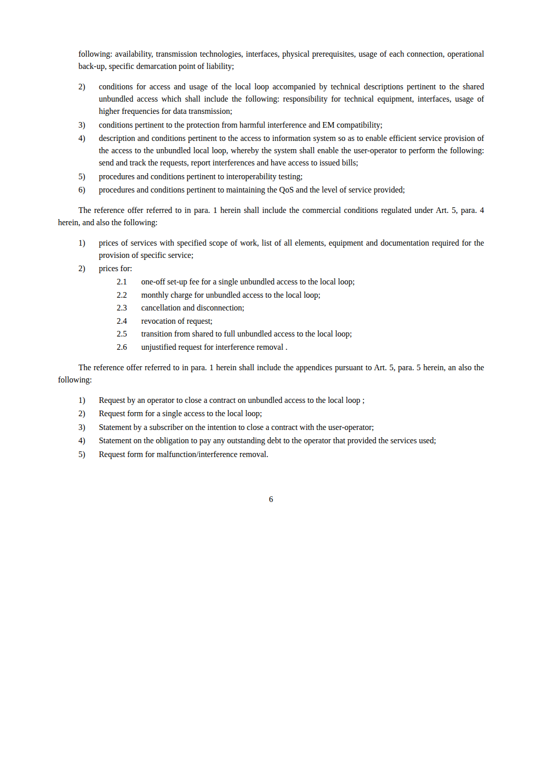following: availability, transmission technologies, interfaces, physical prerequisites, usage of each connection, operational back-up, specific demarcation point of liability;
2) conditions for access and usage of the local loop accompanied by technical descriptions pertinent to the shared unbundled access which shall include the following: responsibility for technical equipment, interfaces, usage of higher frequencies for data transmission;
3) conditions pertinent to the protection from harmful interference and EM compatibility;
4) description and conditions pertinent to the access to information system so as to enable efficient service provision of the access to the unbundled local loop, whereby the system shall enable the user-operator to perform the following: send and track the requests, report interferences and have access to issued bills;
5) procedures and conditions pertinent to interoperability testing;
6) procedures and conditions pertinent to maintaining the QoS and the level of service provided;
The reference offer referred to in para. 1 herein shall include the commercial conditions regulated under Art. 5, para. 4 herein, and also the following:
1) prices of services with specified scope of work, list of all elements, equipment and documentation required for the provision of specific service;
2) prices for:
2.1one-off set-up fee for a single unbundled access to the local loop;
2.2monthly charge for unbundled access to the local loop;
2.3cancellation and disconnection;
2.4revocation of request;
2.5transition from shared to full unbundled access to the local loop;
2.6unjustified request for interference removal .
The reference offer referred to in para. 1 herein shall include the appendices pursuant to Art. 5, para. 5 herein, an also the following:
1) Request by an operator to close a contract on unbundled access to the local loop ;
2) Request form for a single access to the local loop;
3) Statement by a subscriber on the intention to close a contract with the user-operator;
4) Statement on the obligation to pay any outstanding debt to the operator that provided the services used;
5) Request form for malfunction/interference removal.
6